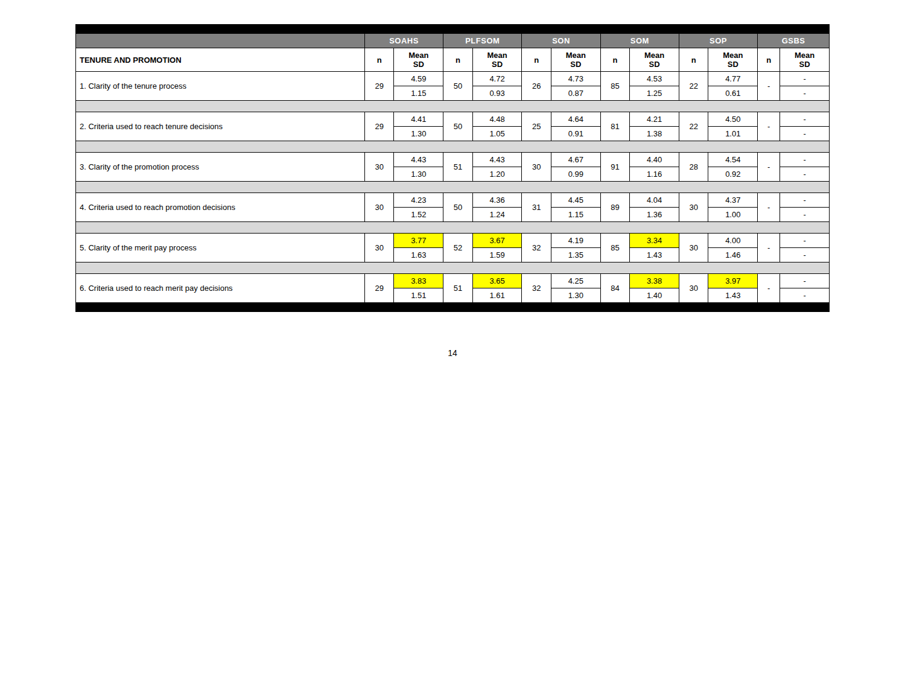| | SOAHS | PLFSOM | SON | SOM | SOP | GSBS |
| TENURE AND PROMOTION | n | Mean SD | n | Mean SD | n | Mean SD | n | Mean SD | n | Mean SD | n | Mean SD |
| 1. Clarity of the tenure process | 29 | 4.59 | 50 | 4.72 | 26 | 4.73 | 85 | 4.53 | 22 | 4.77 | - | - |
| 1.15 | 0.93 | 0.87 | 1.25 | 0.61 | - |
| 2. Criteria used to reach tenure decisions | 29 | 4.41 | 50 | 4.48 | 25 | 4.64 | 81 | 4.21 | 22 | 4.50 | - | - |
| 1.30 | 1.05 | 0.91 | 1.38 | 1.01 | - |
| 3. Clarity of the promotion process | 30 | 4.43 | 51 | 4.43 | 30 | 4.67 | 91 | 4.40 | 28 | 4.54 | - | - |
| 1.30 | 1.20 | 0.99 | 1.16 | 0.92 | - |
| 4. Criteria used to reach promotion decisions | 30 | 4.23 | 50 | 4.36 | 31 | 4.45 | 89 | 4.04 | 30 | 4.37 | - | - |
| 1.52 | 1.24 | 1.15 | 1.36 | 1.00 | - |
| 5. Clarity of the merit pay process | 30 | 3.77 | 52 | 3.67 | 32 | 4.19 | 85 | 3.34 | 30 | 4.00 | - | - |
| 1.63 | 1.59 | 1.35 | 1.43 | 1.46 | - |
| 6. Criteria used to reach merit pay decisions | 29 | 3.83 | 51 | 3.65 | 32 | 4.25 | 84 | 3.38 | 30 | 3.97 | - | - |
| 1.51 | 1.61 | 1.30 | 1.40 | 1.43 | - |
14